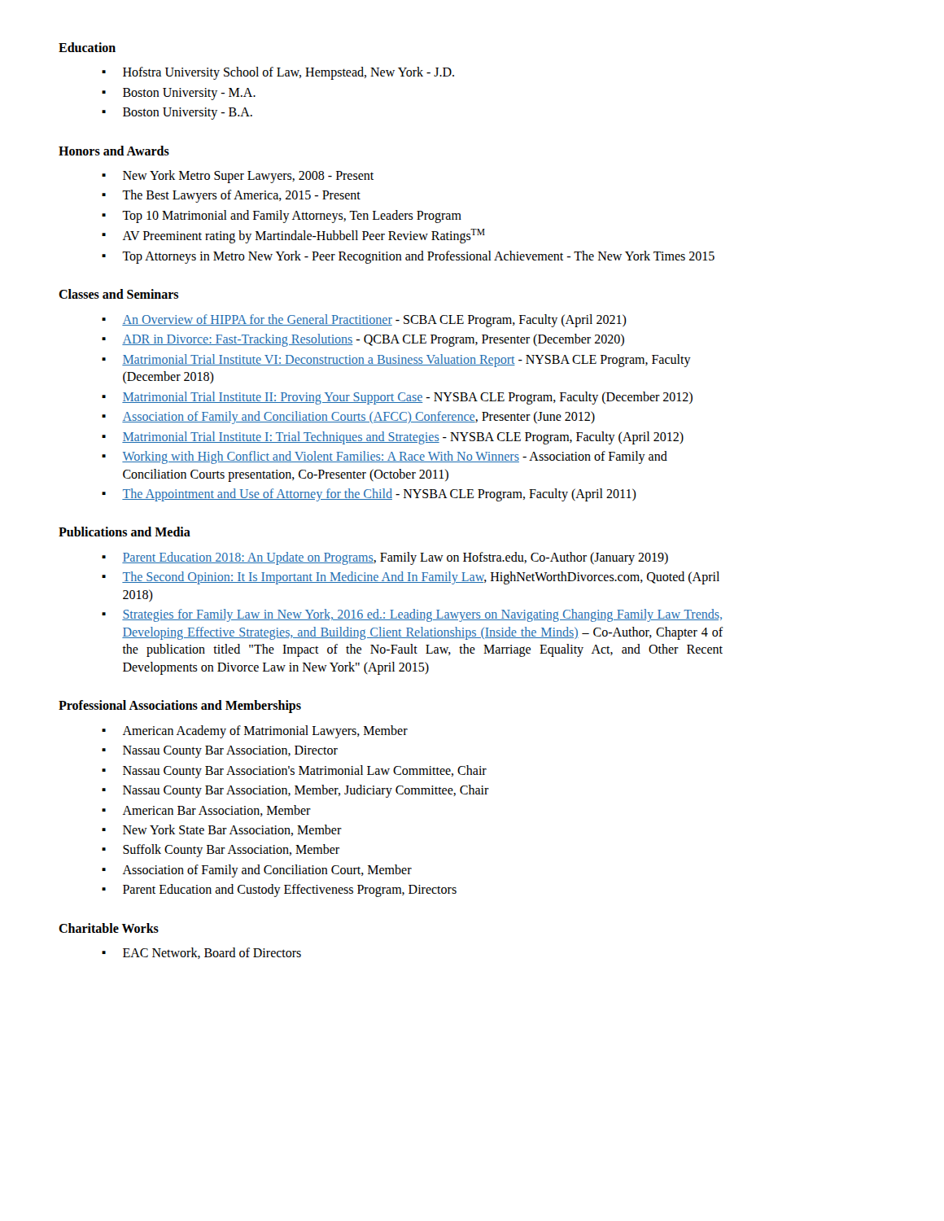Education
Hofstra University School of Law, Hempstead, New York - J.D.
Boston University - M.A.
Boston University - B.A.
Honors and Awards
New York Metro Super Lawyers, 2008 - Present
The Best Lawyers of America, 2015 - Present
Top 10 Matrimonial and Family Attorneys, Ten Leaders Program
AV Preeminent rating by Martindale-Hubbell Peer Review RatingsTM
Top Attorneys in Metro New York - Peer Recognition and Professional Achievement - The New York Times 2015
Classes and Seminars
An Overview of HIPPA for the General Practitioner - SCBA CLE Program, Faculty (April 2021)
ADR in Divorce: Fast-Tracking Resolutions - QCBA CLE Program, Presenter (December 2020)
Matrimonial Trial Institute VI: Deconstruction a Business Valuation Report - NYSBA CLE Program, Faculty (December 2018)
Matrimonial Trial Institute II: Proving Your Support Case - NYSBA CLE Program, Faculty (December 2012)
Association of Family and Conciliation Courts (AFCC) Conference, Presenter (June 2012)
Matrimonial Trial Institute I: Trial Techniques and Strategies - NYSBA CLE Program, Faculty (April 2012)
Working with High Conflict and Violent Families: A Race With No Winners - Association of Family and Conciliation Courts presentation, Co-Presenter (October 2011)
The Appointment and Use of Attorney for the Child - NYSBA CLE Program, Faculty (April 2011)
Publications and Media
Parent Education 2018: An Update on Programs, Family Law on Hofstra.edu, Co-Author (January 2019)
The Second Opinion: It Is Important In Medicine And In Family Law, HighNetWorthDivorces.com, Quoted (April 2018)
Strategies for Family Law in New York, 2016 ed.: Leading Lawyers on Navigating Changing Family Law Trends, Developing Effective Strategies, and Building Client Relationships (Inside the Minds) – Co-Author, Chapter 4 of the publication titled "The Impact of the No-Fault Law, the Marriage Equality Act, and Other Recent Developments on Divorce Law in New York" (April 2015)
Professional Associations and Memberships
American Academy of Matrimonial Lawyers, Member
Nassau County Bar Association, Director
Nassau County Bar Association's Matrimonial Law Committee, Chair
Nassau County Bar Association, Member, Judiciary Committee, Chair
American Bar Association, Member
New York State Bar Association, Member
Suffolk County Bar Association, Member
Association of Family and Conciliation Court, Member
Parent Education and Custody Effectiveness Program, Directors
Charitable Works
EAC Network, Board of Directors